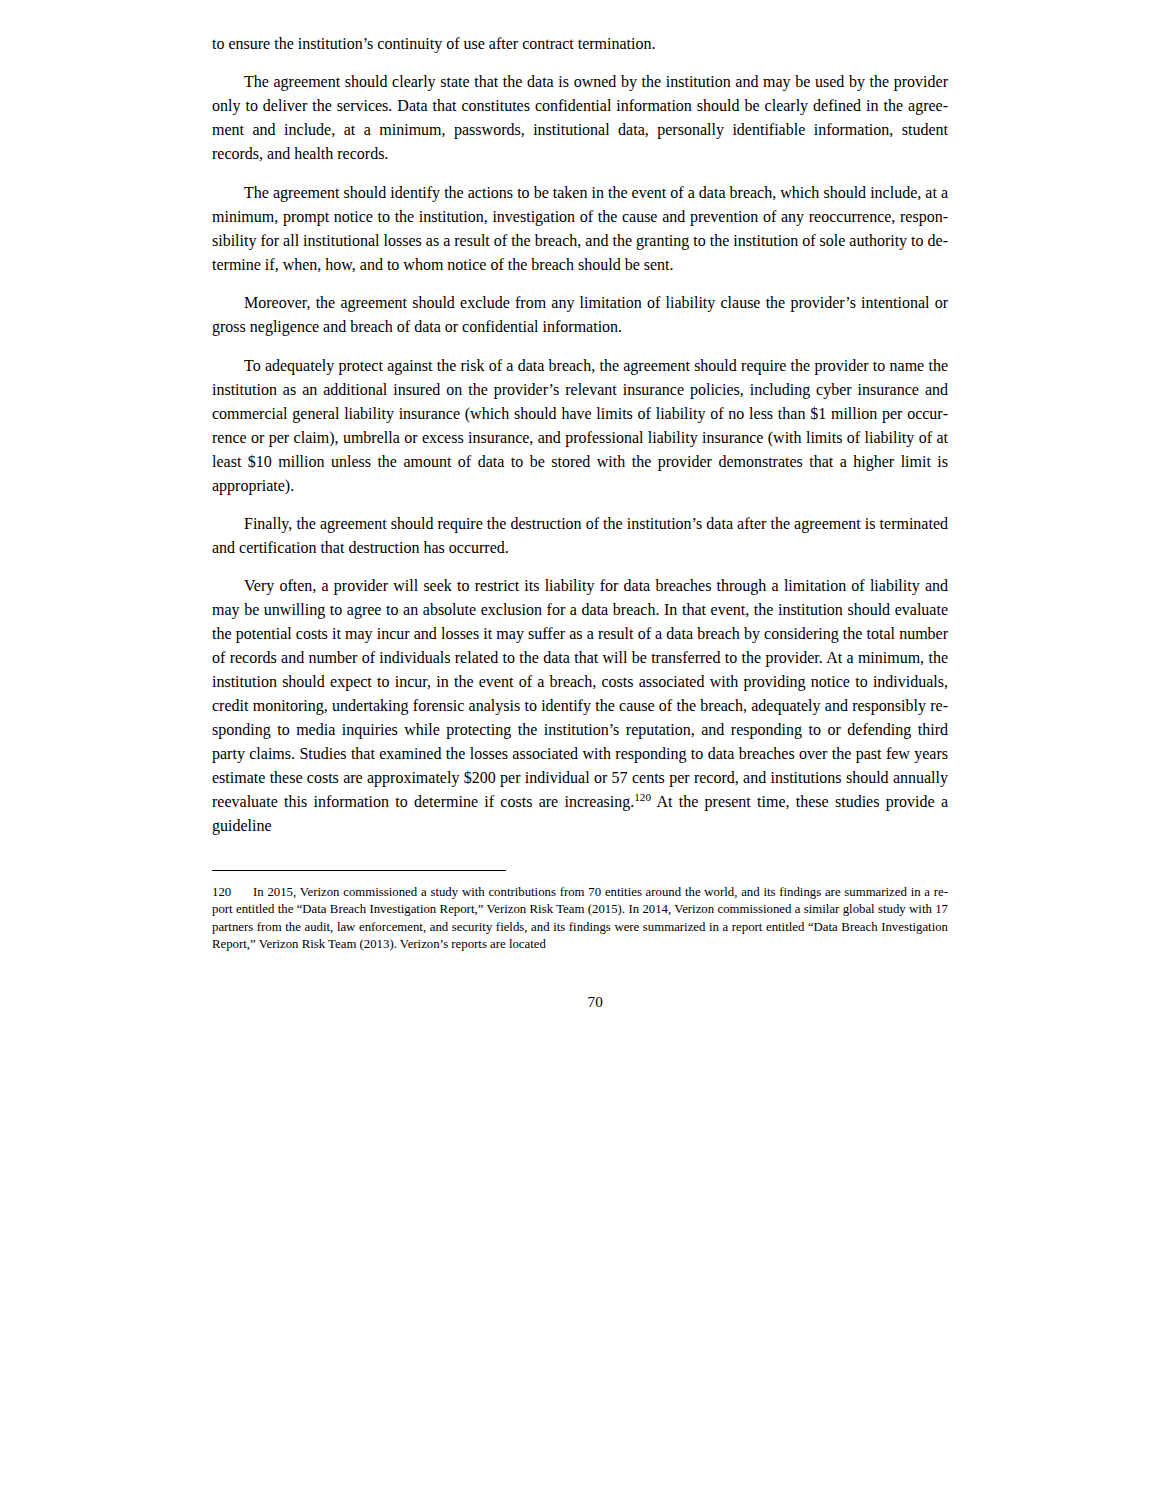to ensure the institution’s continuity of use after contract termination.
The agreement should clearly state that the data is owned by the institution and may be used by the provider only to deliver the services. Data that constitutes confidential information should be clearly defined in the agreement and include, at a minimum, passwords, institutional data, personally identifiable information, student records, and health records.
The agreement should identify the actions to be taken in the event of a data breach, which should include, at a minimum, prompt notice to the institution, investigation of the cause and prevention of any reoccurrence, responsibility for all institutional losses as a result of the breach, and the granting to the institution of sole authority to determine if, when, how, and to whom notice of the breach should be sent.
Moreover, the agreement should exclude from any limitation of liability clause the provider’s intentional or gross negligence and breach of data or confidential information.
To adequately protect against the risk of a data breach, the agreement should require the provider to name the institution as an additional insured on the provider’s relevant insurance policies, including cyber insurance and commercial general liability insurance (which should have limits of liability of no less than $1 million per occurrence or per claim), umbrella or excess insurance, and professional liability insurance (with limits of liability of at least $10 million unless the amount of data to be stored with the provider demonstrates that a higher limit is appropriate).
Finally, the agreement should require the destruction of the institution’s data after the agreement is terminated and certification that destruction has occurred.
Very often, a provider will seek to restrict its liability for data breaches through a limitation of liability and may be unwilling to agree to an absolute exclusion for a data breach. In that event, the institution should evaluate the potential costs it may incur and losses it may suffer as a result of a data breach by considering the total number of records and number of individuals related to the data that will be transferred to the provider. At a minimum, the institution should expect to incur, in the event of a breach, costs associated with providing notice to individuals, credit monitoring, undertaking forensic analysis to identify the cause of the breach, adequately and responsibly responding to media inquiries while protecting the institution’s reputation, and responding to or defending third party claims. Studies that examined the losses associated with responding to data breaches over the past few years estimate these costs are approximately $200 per individual or 57 cents per record, and institutions should annually reevaluate this information to determine if costs are increasing.120 At the present time, these studies provide a guideline
120 In 2015, Verizon commissioned a study with contributions from 70 entities around the world, and its findings are summarized in a report entitled the “Data Breach Investigation Report,” Verizon Risk Team (2015). In 2014, Verizon commissioned a similar global study with 17 partners from the audit, law enforcement, and security fields, and its findings were summarized in a report entitled “Data Breach Investigation Report,” Verizon Risk Team (2013). Verizon’s reports are located
70